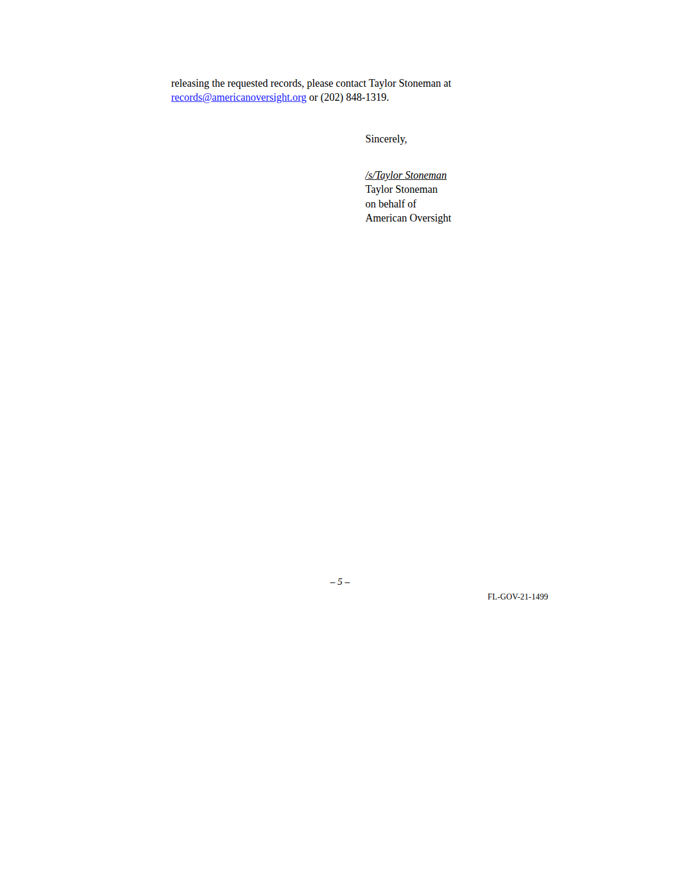releasing the requested records, please contact Taylor Stoneman at records@americanoversight.org or (202) 848-1319.
Sincerely,
/s/Taylor Stoneman Taylor Stoneman
on behalf of
American Oversight
– 5 –
FL-GOV-21-1499